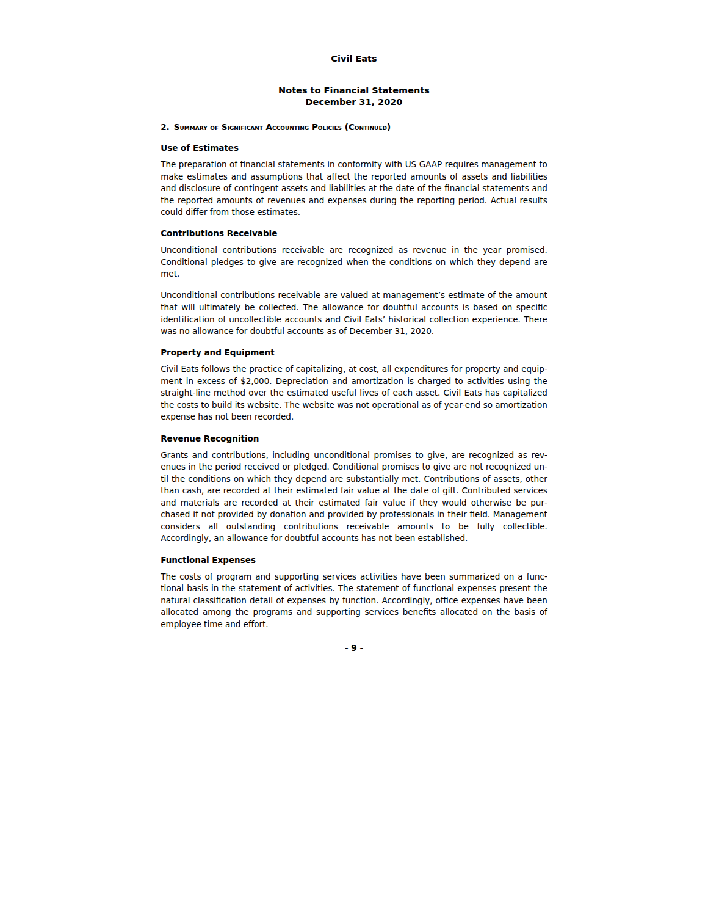Civil Eats
Notes to Financial Statements
December 31, 2020
2. Summary of Significant Accounting Policies (Continued)
Use of Estimates
The preparation of financial statements in conformity with US GAAP requires management to make estimates and assumptions that affect the reported amounts of assets and liabilities and disclosure of contingent assets and liabilities at the date of the financial statements and the reported amounts of revenues and expenses during the reporting period. Actual results could differ from those estimates.
Contributions Receivable
Unconditional contributions receivable are recognized as revenue in the year promised. Conditional pledges to give are recognized when the conditions on which they depend are met.
Unconditional contributions receivable are valued at management’s estimate of the amount that will ultimately be collected. The allowance for doubtful accounts is based on specific identification of uncollectible accounts and Civil Eats’ historical collection experience. There was no allowance for doubtful accounts as of December 31, 2020.
Property and Equipment
Civil Eats follows the practice of capitalizing, at cost, all expenditures for property and equipment in excess of $2,000. Depreciation and amortization is charged to activities using the straight-line method over the estimated useful lives of each asset. Civil Eats has capitalized the costs to build its website. The website was not operational as of year-end so amortization expense has not been recorded.
Revenue Recognition
Grants and contributions, including unconditional promises to give, are recognized as revenues in the period received or pledged. Conditional promises to give are not recognized until the conditions on which they depend are substantially met. Contributions of assets, other than cash, are recorded at their estimated fair value at the date of gift. Contributed services and materials are recorded at their estimated fair value if they would otherwise be purchased if not provided by donation and provided by professionals in their field. Management considers all outstanding contributions receivable amounts to be fully collectible. Accordingly, an allowance for doubtful accounts has not been established.
Functional Expenses
The costs of program and supporting services activities have been summarized on a functional basis in the statement of activities. The statement of functional expenses present the natural classification detail of expenses by function. Accordingly, office expenses have been allocated among the programs and supporting services benefits allocated on the basis of employee time and effort.
- 9 -